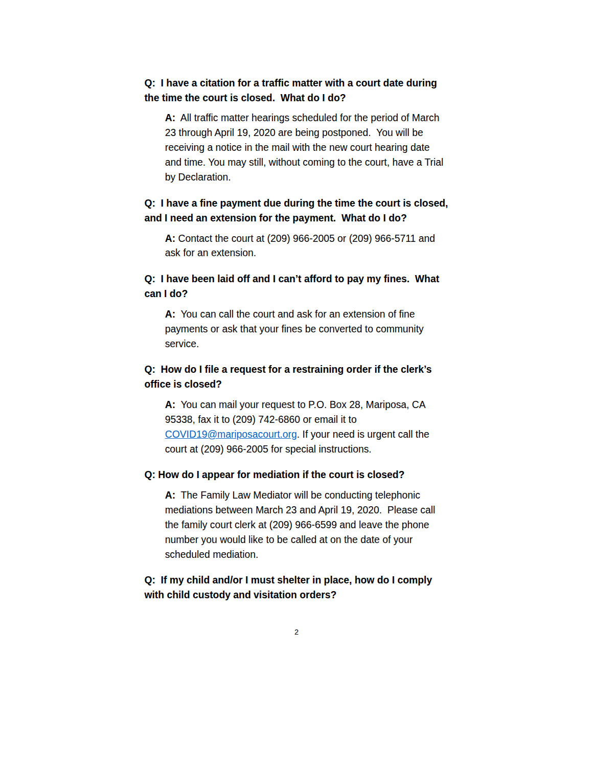Q: I have a citation for a traffic matter with a court date during the time the court is closed. What do I do?
A: All traffic matter hearings scheduled for the period of March 23 through April 19, 2020 are being postponed. You will be receiving a notice in the mail with the new court hearing date and time. You may still, without coming to the court, have a Trial by Declaration.
Q: I have a fine payment due during the time the court is closed, and I need an extension for the payment. What do I do?
A: Contact the court at (209) 966-2005 or (209) 966-5711 and ask for an extension.
Q: I have been laid off and I can’t afford to pay my fines. What can I do?
A: You can call the court and ask for an extension of fine payments or ask that your fines be converted to community service.
Q: How do I file a request for a restraining order if the clerk’s office is closed?
A: You can mail your request to P.O. Box 28, Mariposa, CA 95338, fax it to (209) 742-6860 or email it to COVID19@mariposacourt.org. If your need is urgent call the court at (209) 966-2005 for special instructions.
Q: How do I appear for mediation if the court is closed?
A: The Family Law Mediator will be conducting telephonic mediations between March 23 and April 19, 2020. Please call the family court clerk at (209) 966-6599 and leave the phone number you would like to be called at on the date of your scheduled mediation.
Q: If my child and/or I must shelter in place, how do I comply with child custody and visitation orders?
2